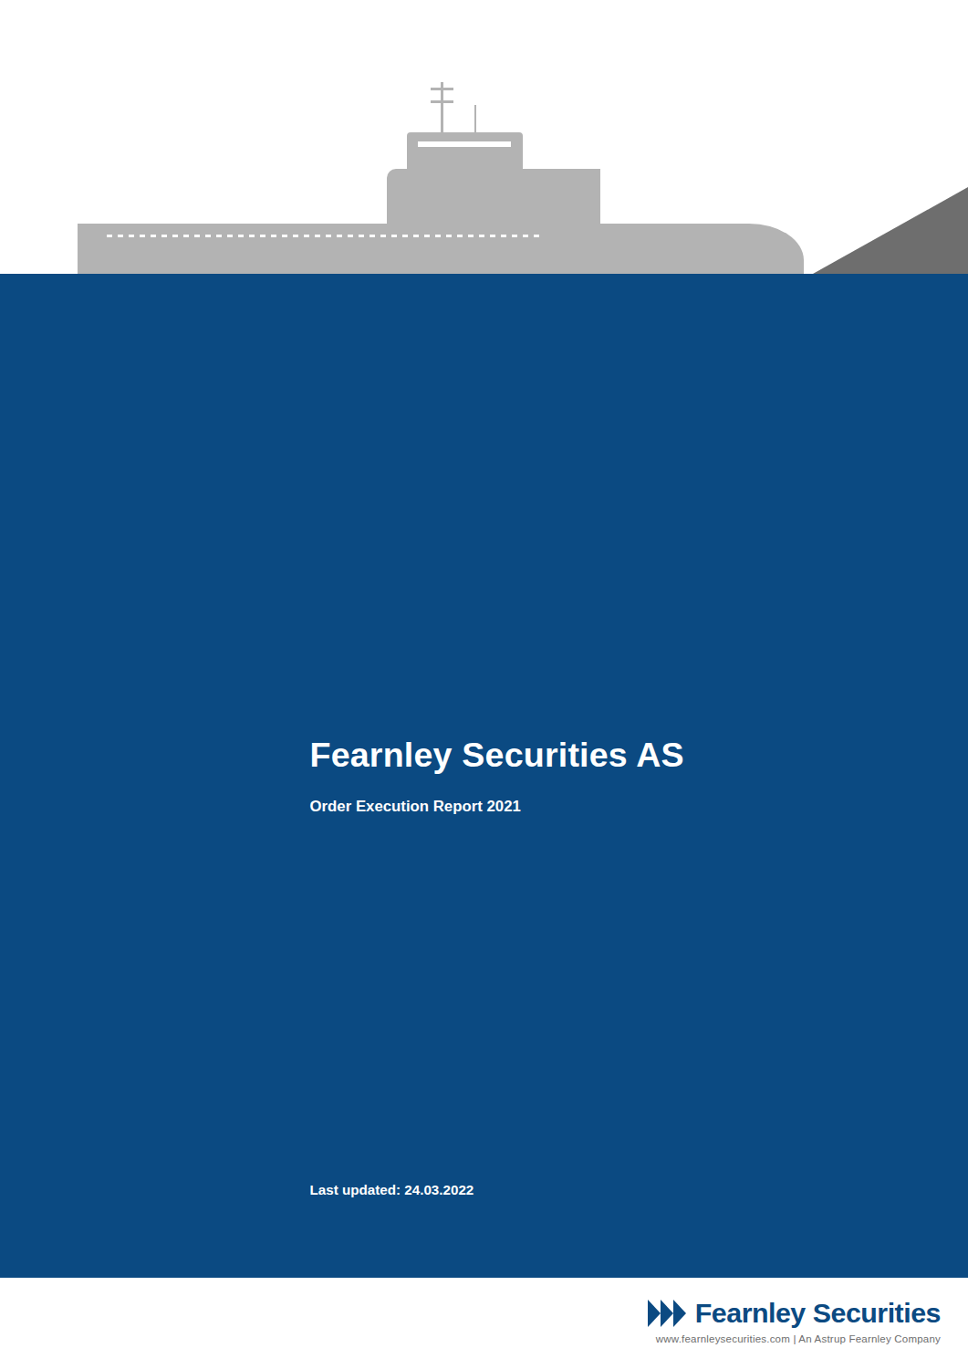Fearnley Securities AS
Order Execution Report 2021
Last updated: 24.03.2022
Fearnley Securities
www.fearnleysecurities.com | An Astrup Fearnley Company